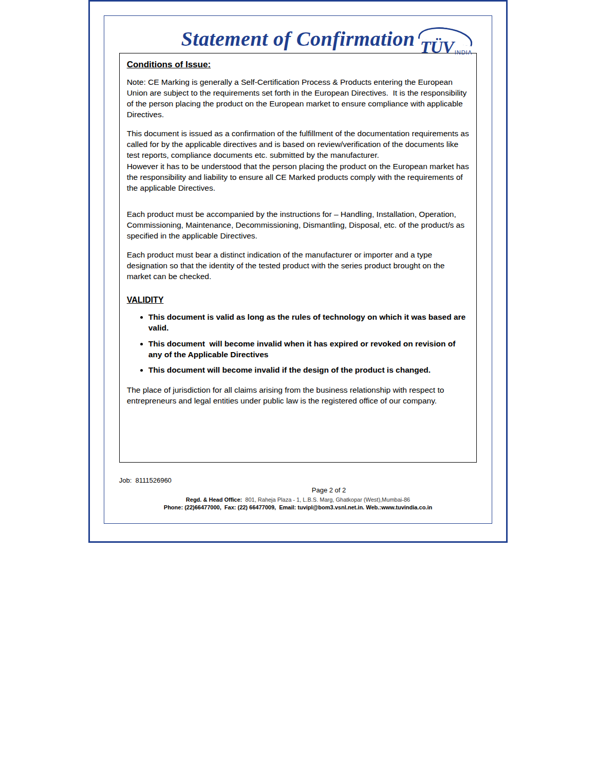Statement of Confirmation
TÜV INDIA
Conditions of Issue:
Note: CE Marking is generally a Self-Certification Process & Products entering the European Union are subject to the requirements set forth in the European Directives. It is the responsibility of the person placing the product on the European market to ensure compliance with applicable Directives.
This document is issued as a confirmation of the fulfillment of the documentation requirements as called for by the applicable directives and is based on review/verification of the documents like test reports, compliance documents etc. submitted by the manufacturer.
However it has to be understood that the person placing the product on the European market has the responsibility and liability to ensure all CE Marked products comply with the requirements of the applicable Directives.
Each product must be accompanied by the instructions for – Handling, Installation, Operation, Commissioning, Maintenance, Decommissioning, Dismantling, Disposal, etc. of the product/s as specified in the applicable Directives.
Each product must bear a distinct indication of the manufacturer or importer and a type designation so that the identity of the tested product with the series product brought on the market can be checked.
VALIDITY
This document is valid as long as the rules of technology on which it was based are valid.
This document will become invalid when it has expired or revoked on revision of any of the Applicable Directives
This document will become invalid if the design of the product is changed.
The place of jurisdiction for all claims arising from the business relationship with respect to entrepreneurs and legal entities under public law is the registered office of our company.
Job: 8111526960
Page 2 of 2
Regd. & Head Office: 801, Raheja Plaza - 1, L.B.S. Marg, Ghatkopar (West),Mumbai-86
Phone: (22)66477000, Fax: (22) 66477009, Email: tuvipl@bom3.vsnl.net.in. Web.:www.tuvindia.co.in